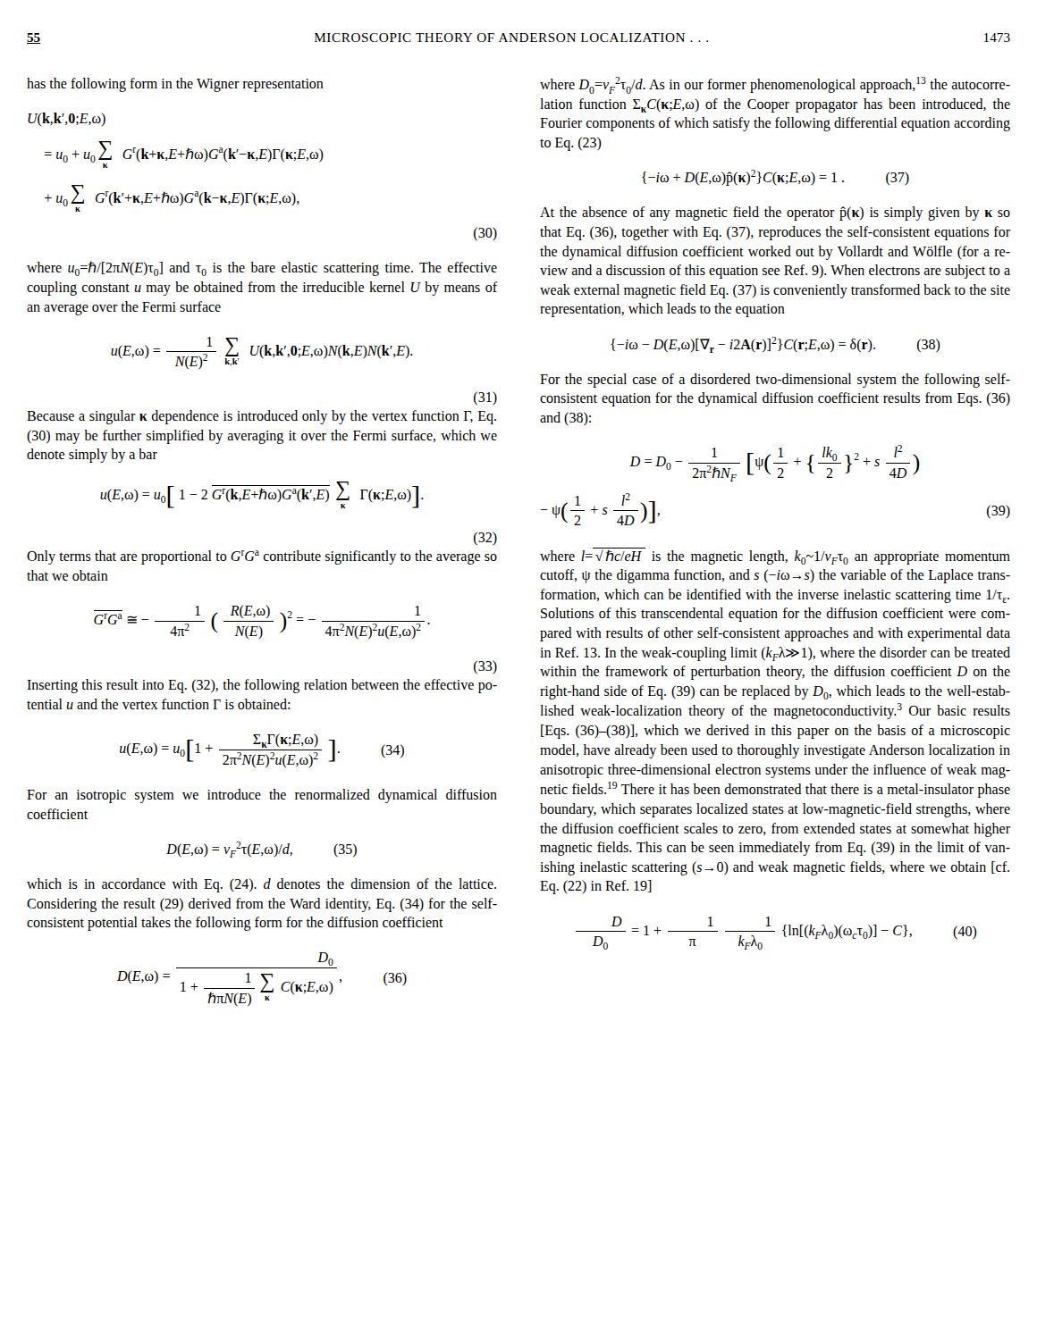55 MICROSCOPIC THEORY OF ANDERSON LOCALIZATION . . . 1473
has the following form in the Wigner representation
U(k,k′,0;E,ω)
= u0 + u0∑κ Gr(k+κ,E+ℏω)Ga(k′−κ,E)Γ(κ;E,ω)
+ u0∑κ Gr(k′+κ,E+ℏω)Ga(k−κ,E)Γ(κ;E,ω),
(30)
where u0=ℏ/[2πN(E)τ0] and τ0 is the bare elastic scattering time. The effective coupling constant u may be obtained from the irreducible kernel U by means of an average over the Fermi surface
u(E,ω) = 1 N(E)2 ∑k,k′ U(k,k′,0;E,ω)N(k,E)N(k′,E).
(31)
Because a singular κ dependence is introduced only by the vertex function Γ, Eq. (30) may be further simplified by averaging it over the Fermi surface, which we denote simply by a bar
u(E,ω) = u0[ 1 − 2 Gr(k,E+ℏω)Ga(k′,E) ∑κ Γ(κ;E,ω)].
(32)
Only terms that are proportional to GrGa contribute significantly to the average so that we obtain
GrGa ≅ − 14π2 ( R(E,ω) N(E) )2 = − 14π2N(E)2u(E,ω)2.
(33)
Inserting this result into Eq. (32), the following relation between the effective potential u and the vertex function Γ is obtained:
u(E,ω) = u0[1 + ΣκΓ(κ;E,ω) 2π2N(E)2u(E,ω)2 ]. (34)
For an isotropic system we introduce the renormalized dynamical diffusion coefficient
D(E,ω) = vF2τ(E,ω)/d, (35)
which is in accordance with Eq. (24). d denotes the dimension of the lattice. Considering the result (29) derived from the Ward identity, Eq. (34) for the self-consistent potential takes the following form for the diffusion coefficient
D(E,ω) = D0 1 + 1 ℏπN(E)∑κ C(κ;E,ω) , (36)
where D0=vF2τ0/d. As in our former phenomenological approach,13 the autocorrelation function ΣκC(κ;E,ω) of the Cooper propagator has been introduced, the Fourier components of which satisfy the following differential equation according to Eq. (23)
{−iω + D(E,ω)p̂(κ)2}C(κ;E,ω) = 1 . (37)
At the absence of any magnetic field the operator p̂(κ) is simply given by κ so that Eq. (36), together with Eq. (37), reproduces the self-consistent equations for the dynamical diffusion coefficient worked out by Vollardt and Wölfle (for a review and a discussion of this equation see Ref. 9). When electrons are subject to a weak external magnetic field Eq. (37) is conveniently transformed back to the site representation, which leads to the equation
{−iω − D(E,ω)[∇r − i2A(r)]2}C(r;E,ω) = δ(r). (38)
For the special case of a disordered two-dimensional system the following self-consistent equation for the dynamical diffusion coefficient results from Eqs. (36) and (38):
D = D0 − 12π2ℏNF [ψ(12 + {lk02}2 + s l24D)
− ψ(12 + s l24D)], (39)
where l=√ℏc/eH is the magnetic length, k0~1/vFτ0 an appropriate momentum cutoff, ψ the digamma function, and s (−iω→s) the variable of the Laplace transformation, which can be identified with the inverse inelastic scattering time 1/τε. Solutions of this transcendental equation for the diffusion coefficient were compared with results of other self-consistent approaches and with experimental data in Ref. 13. In the weak-coupling limit (kFλ≫1), where the disorder can be treated within the framework of perturbation theory, the diffusion coefficient D on the right-hand side of Eq. (39) can be replaced by D0, which leads to the well-established weak-localization theory of the magnetoconductivity.3 Our basic results [Eqs. (36)–(38)], which we derived in this paper on the basis of a microscopic model, have already been used to thoroughly investigate Anderson localization in anisotropic three-dimensional electron systems under the influence of weak magnetic fields.19 There it has been demonstrated that there is a metal-insulator phase boundary, which separates localized states at low-magnetic-field strengths, where the diffusion coefficient scales to zero, from extended states at somewhat higher magnetic fields. This can be seen immediately from Eq. (39) in the limit of vanishing inelastic scattering (s→0) and weak magnetic fields, where we obtain [cf. Eq. (22) in Ref. 19]
DD0 = 1 + 1 π 1 kFλ0 {ln[(kFλ0)(ωcτ0)] − C}, (40)